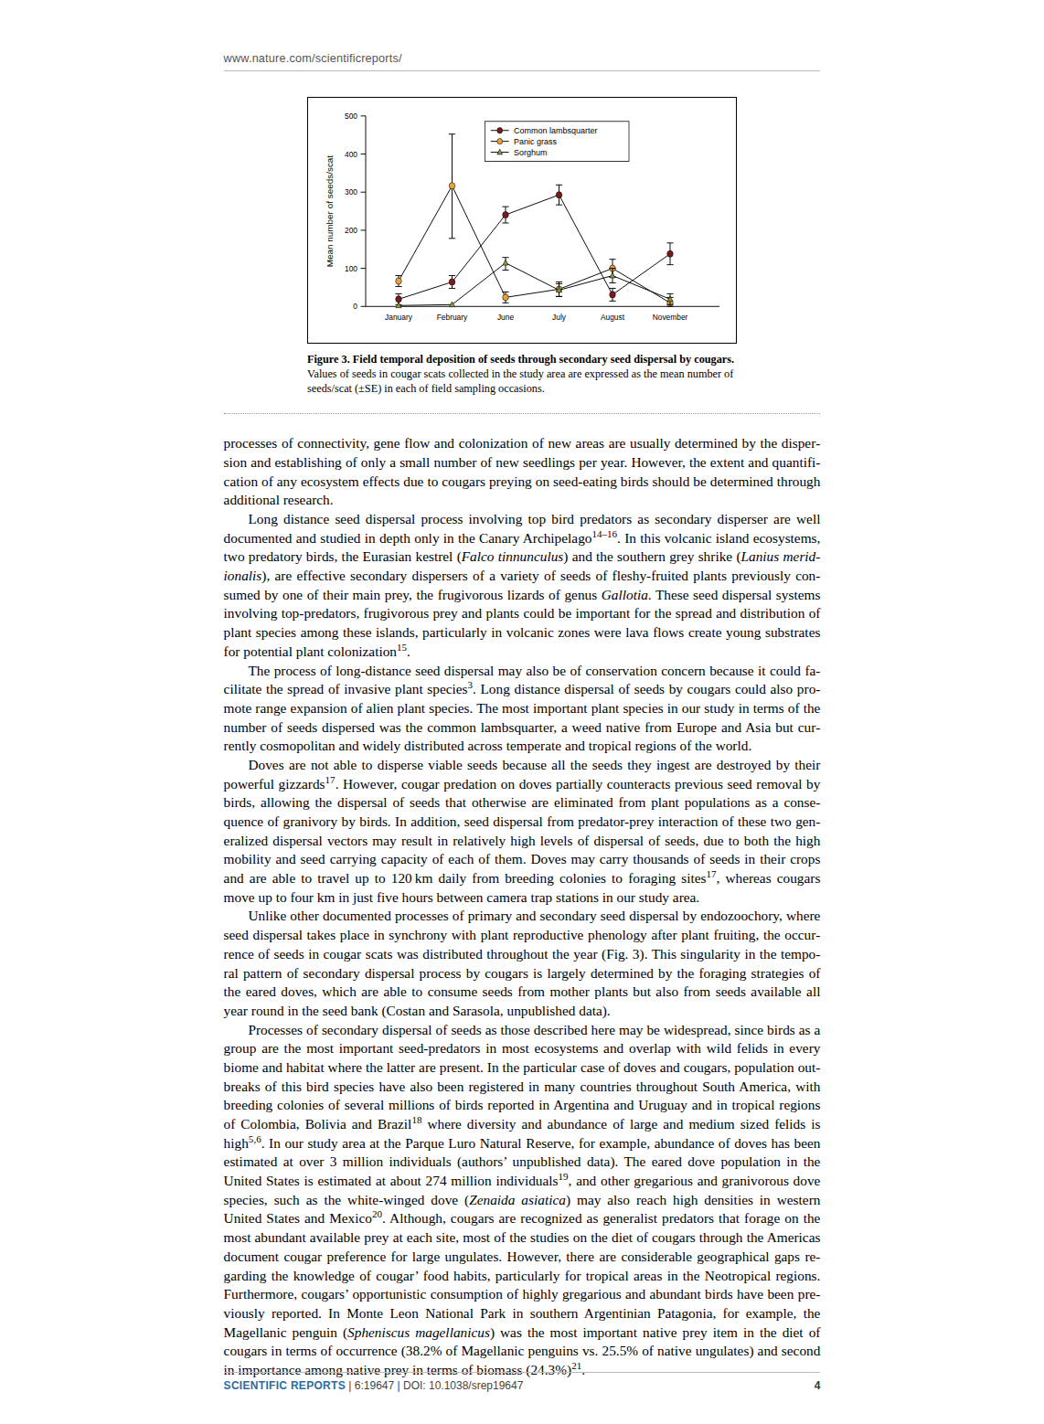www.nature.com/scientificreports/
0 100 200 300 400 500 Mean number of seeds/scat January February June July August November Common lambsquarter Panic grass Sorghum
Figure 3. Field temporal deposition of seeds through secondary seed dispersal by cougars. Values of seeds in cougar scats collected in the study area are expressed as the mean number of seeds/scat (±SE) in each of field sampling occasions.
processes of connectivity, gene flow and colonization of new areas are usually determined by the dispersion and establishing of only a small number of new seedlings per year. However, the extent and quantification of any ecosystem effects due to cougars preying on seed-eating birds should be determined through additional research.
Long distance seed dispersal process involving top bird predators as secondary disperser are well documented and studied in depth only in the Canary Archipelago14–16. In this volcanic island ecosystems, two predatory birds, the Eurasian kestrel (Falco tinnunculus) and the southern grey shrike (Lanius meridionalis), are effective secondary dispersers of a variety of seeds of fleshy-fruited plants previously consumed by one of their main prey, the frugivorous lizards of genus Gallotia. These seed dispersal systems involving top-predators, frugivorous prey and plants could be important for the spread and distribution of plant species among these islands, particularly in volcanic zones were lava flows create young substrates for potential plant colonization15.
The process of long-distance seed dispersal may also be of conservation concern because it could facilitate the spread of invasive plant species3. Long distance dispersal of seeds by cougars could also promote range expansion of alien plant species. The most important plant species in our study in terms of the number of seeds dispersed was the common lambsquarter, a weed native from Europe and Asia but currently cosmopolitan and widely distributed across temperate and tropical regions of the world.
Doves are not able to disperse viable seeds because all the seeds they ingest are destroyed by their powerful gizzards17. However, cougar predation on doves partially counteracts previous seed removal by birds, allowing the dispersal of seeds that otherwise are eliminated from plant populations as a consequence of granivory by birds. In addition, seed dispersal from predator-prey interaction of these two generalized dispersal vectors may result in relatively high levels of dispersal of seeds, due to both the high mobility and seed carrying capacity of each of them. Doves may carry thousands of seeds in their crops and are able to travel up to 120 km daily from breeding colonies to foraging sites17, whereas cougars move up to four km in just five hours between camera trap stations in our study area.
Unlike other documented processes of primary and secondary seed dispersal by endozoochory, where seed dispersal takes place in synchrony with plant reproductive phenology after plant fruiting, the occurrence of seeds in cougar scats was distributed throughout the year (Fig. 3). This singularity in the temporal pattern of secondary dispersal process by cougars is largely determined by the foraging strategies of the eared doves, which are able to consume seeds from mother plants but also from seeds available all year round in the seed bank (Costan and Sarasola, unpublished data).
Processes of secondary dispersal of seeds as those described here may be widespread, since birds as a group are the most important seed-predators in most ecosystems and overlap with wild felids in every biome and habitat where the latter are present. In the particular case of doves and cougars, population outbreaks of this bird species have also been registered in many countries throughout South America, with breeding colonies of several millions of birds reported in Argentina and Uruguay and in tropical regions of Colombia, Bolivia and Brazil18 where diversity and abundance of large and medium sized felids is high5,6. In our study area at the Parque Luro Natural Reserve, for example, abundance of doves has been estimated at over 3 million individuals (authors’ unpublished data). The eared dove population in the United States is estimated at about 274 million individuals19, and other gregarious and granivorous dove species, such as the white-winged dove (Zenaida asiatica) may also reach high densities in western United States and Mexico20. Although, cougars are recognized as generalist predators that forage on the most abundant available prey at each site, most of the studies on the diet of cougars through the Americas document cougar preference for large ungulates. However, there are considerable geographical gaps regarding the knowledge of cougar’ food habits, particularly for tropical areas in the Neotropical regions. Furthermore, cougars’ opportunistic consumption of highly gregarious and abundant birds have been previously reported. In Monte Leon National Park in southern Argentinian Patagonia, for example, the Magellanic penguin (Spheniscus magellanicus) was the most important native prey item in the diet of cougars in terms of occurrence (38.2% of Magellanic penguins vs. 25.5% of native ungulates) and second in importance among native prey in terms of biomass (24.3%)21.
SCIENTIFIC REPORTS | 6:19647 | DOI: 10.1038/srep19647
4